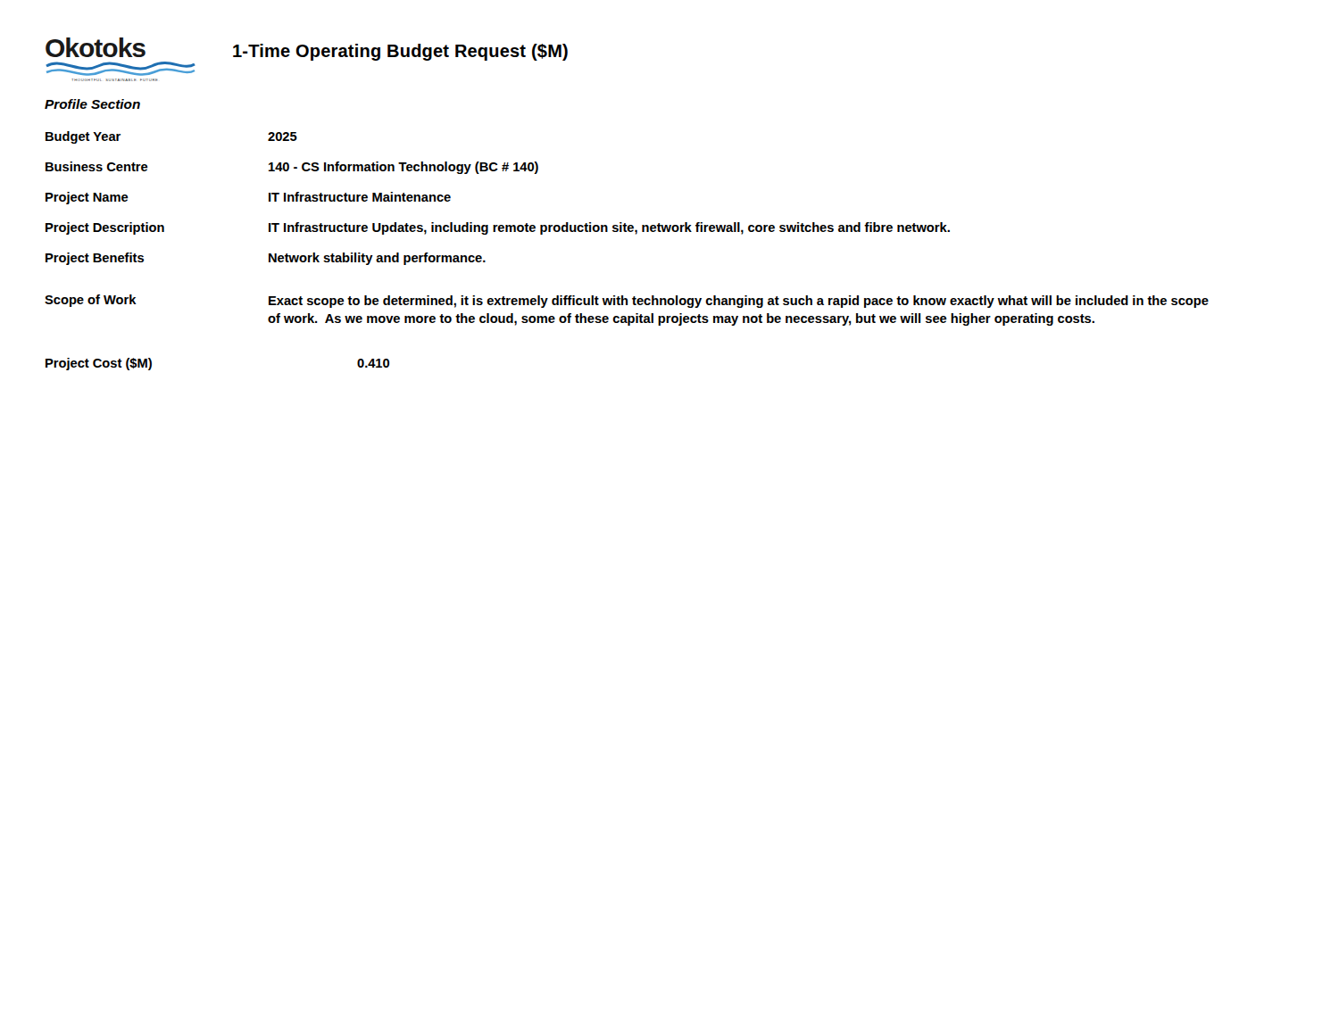Okotoks THOUGHTFUL. SUSTAINABLE. FUTURE.
1-Time Operating Budget Request ($M)
Profile Section
| Budget Year | 2025 |
| Business Centre | 140 - CS Information Technology (BC # 140) |
| Project Name | IT Infrastructure Maintenance |
| Project Description | IT Infrastructure Updates, including remote production site, network firewall, core switches and fibre network. |
| Project Benefits | Network stability and performance. |
| Scope of Work | Exact scope to be determined, it is extremely difficult with technology changing at such a rapid pace to know exactly what will be included in the scope of work. As we move more to the cloud, some of these capital projects may not be necessary, but we will see higher operating costs. |
| Project Cost ($M) | 0.410 |